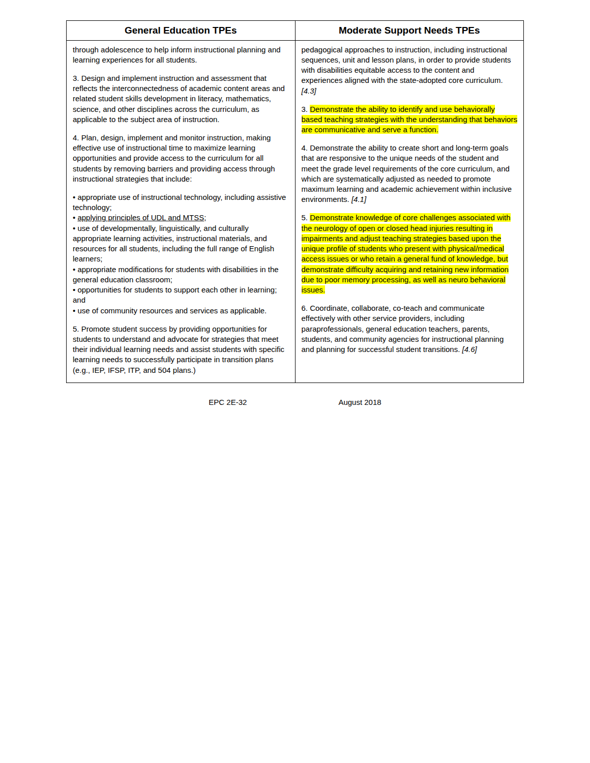| General Education TPEs | Moderate Support Needs TPEs |
| --- | --- |
| through adolescence to help inform instructional planning and learning experiences for all students. 3. Design and implement instruction and assessment that reflects the interconnectedness of academic content areas and related student skills development in literacy, mathematics, science, and other disciplines across the curriculum, as applicable to the subject area of instruction. 4. Plan, design, implement and monitor instruction, making effective use of instructional time to maximize learning opportunities and provide access to the curriculum for all students by removing barriers and providing access through instructional strategies that include: • appropriate use of instructional technology, including assistive technology; • applying principles of UDL and MTSS ; • use of developmentally, linguistically, and culturally appropriate learning activities, instructional materials, and resources for all students, including the full range of English learners; • appropriate modifications for students with disabilities in the general education classroom; • opportunities for students to support each other in learning; and • use of community resources and services as applicable. 5. Promote student success by providing opportunities for students to understand and advocate for strategies that meet their individual learning needs and assist students with specific learning needs to successfully participate in transition plans (e.g., IEP, IFSP, ITP, and 504 plans.) | pedagogical approaches to instruction, including instructional sequences, unit and lesson plans, in order to provide students with disabilities equitable access to the content and experiences aligned with the state-adopted core curriculum. [4.3] 3. Demonstrate the ability to identify and use behaviorally based teaching strategies with the understanding that behaviors are communicative and serve a function. 4. Demonstrate the ability to create short and long-term goals that are responsive to the unique needs of the student and meet the grade level requirements of the core curriculum, and which are systematically adjusted as needed to promote maximum learning and academic achievement within inclusive environments. [4.1] 5. Demonstrate knowledge of core challenges associated with the neurology of open or closed head injuries resulting in impairments and adjust teaching strategies based upon the unique profile of students who present with physical/medical access issues or who retain a general fund of knowledge, but demonstrate difficulty acquiring and retaining new information due to poor memory processing, as well as neuro behavioral issues. 6. Coordinate, collaborate, co-teach and communicate effectively with other service providers, including paraprofessionals, general education teachers, parents, students, and community agencies for instructional planning and planning for successful student transitions. [4.6] |
EPC 2E-32 August 2018